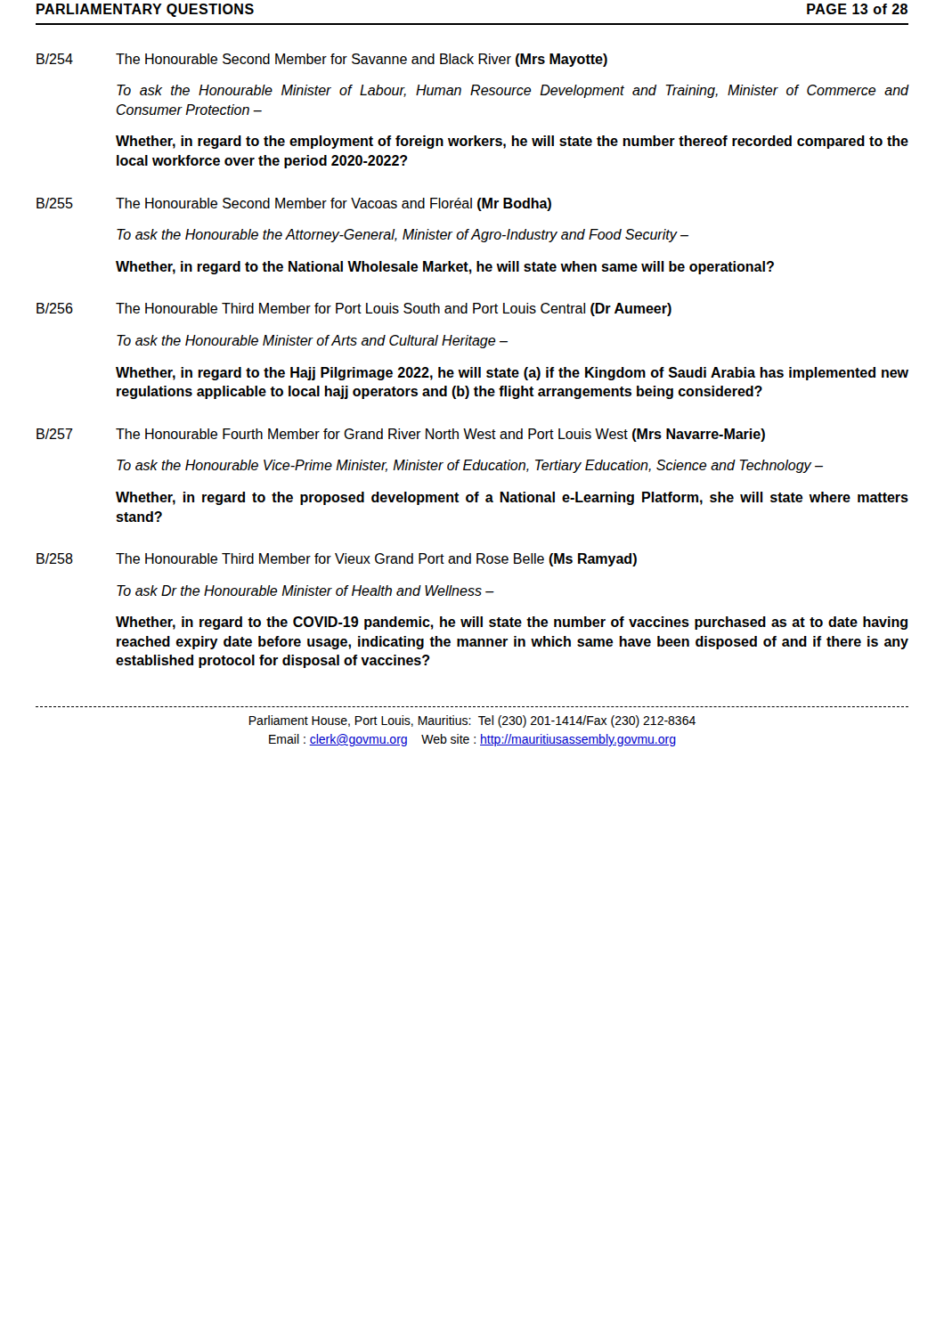PARLIAMENTARY QUESTIONS
PAGE 13 of 28
B/254
The Honourable Second Member for Savanne and Black River (Mrs Mayotte)
To ask the Honourable Minister of Labour, Human Resource Development and Training, Minister of Commerce and Consumer Protection –
Whether, in regard to the employment of foreign workers, he will state the number thereof recorded compared to the local workforce over the period 2020-2022?
B/255
The Honourable Second Member for Vacoas and Floréal (Mr Bodha)
To ask the Honourable the Attorney-General, Minister of Agro-Industry and Food Security –
Whether, in regard to the National Wholesale Market, he will state when same will be operational?
B/256
The Honourable Third Member for Port Louis South and Port Louis Central (Dr Aumeer)
To ask the Honourable Minister of Arts and Cultural Heritage –
Whether, in regard to the Hajj Pilgrimage 2022, he will state (a) if the Kingdom of Saudi Arabia has implemented new regulations applicable to local hajj operators and (b) the flight arrangements being considered?
B/257
The Honourable Fourth Member for Grand River North West and Port Louis West (Mrs Navarre-Marie)
To ask the Honourable Vice-Prime Minister, Minister of Education, Tertiary Education, Science and Technology –
Whether, in regard to the proposed development of a National e-Learning Platform, she will state where matters stand?
B/258
The Honourable Third Member for Vieux Grand Port and Rose Belle (Ms Ramyad)
To ask Dr the Honourable Minister of Health and Wellness –
Whether, in regard to the COVID-19 pandemic, he will state the number of vaccines purchased as at to date having reached expiry date before usage, indicating the manner in which same have been disposed of and if there is any established protocol for disposal of vaccines?
Parliament House, Port Louis, Mauritius: Tel (230) 201-1414/Fax (230) 212-8364
Email : clerk@govmu.org Web site : http://mauritiusassembly.govmu.org